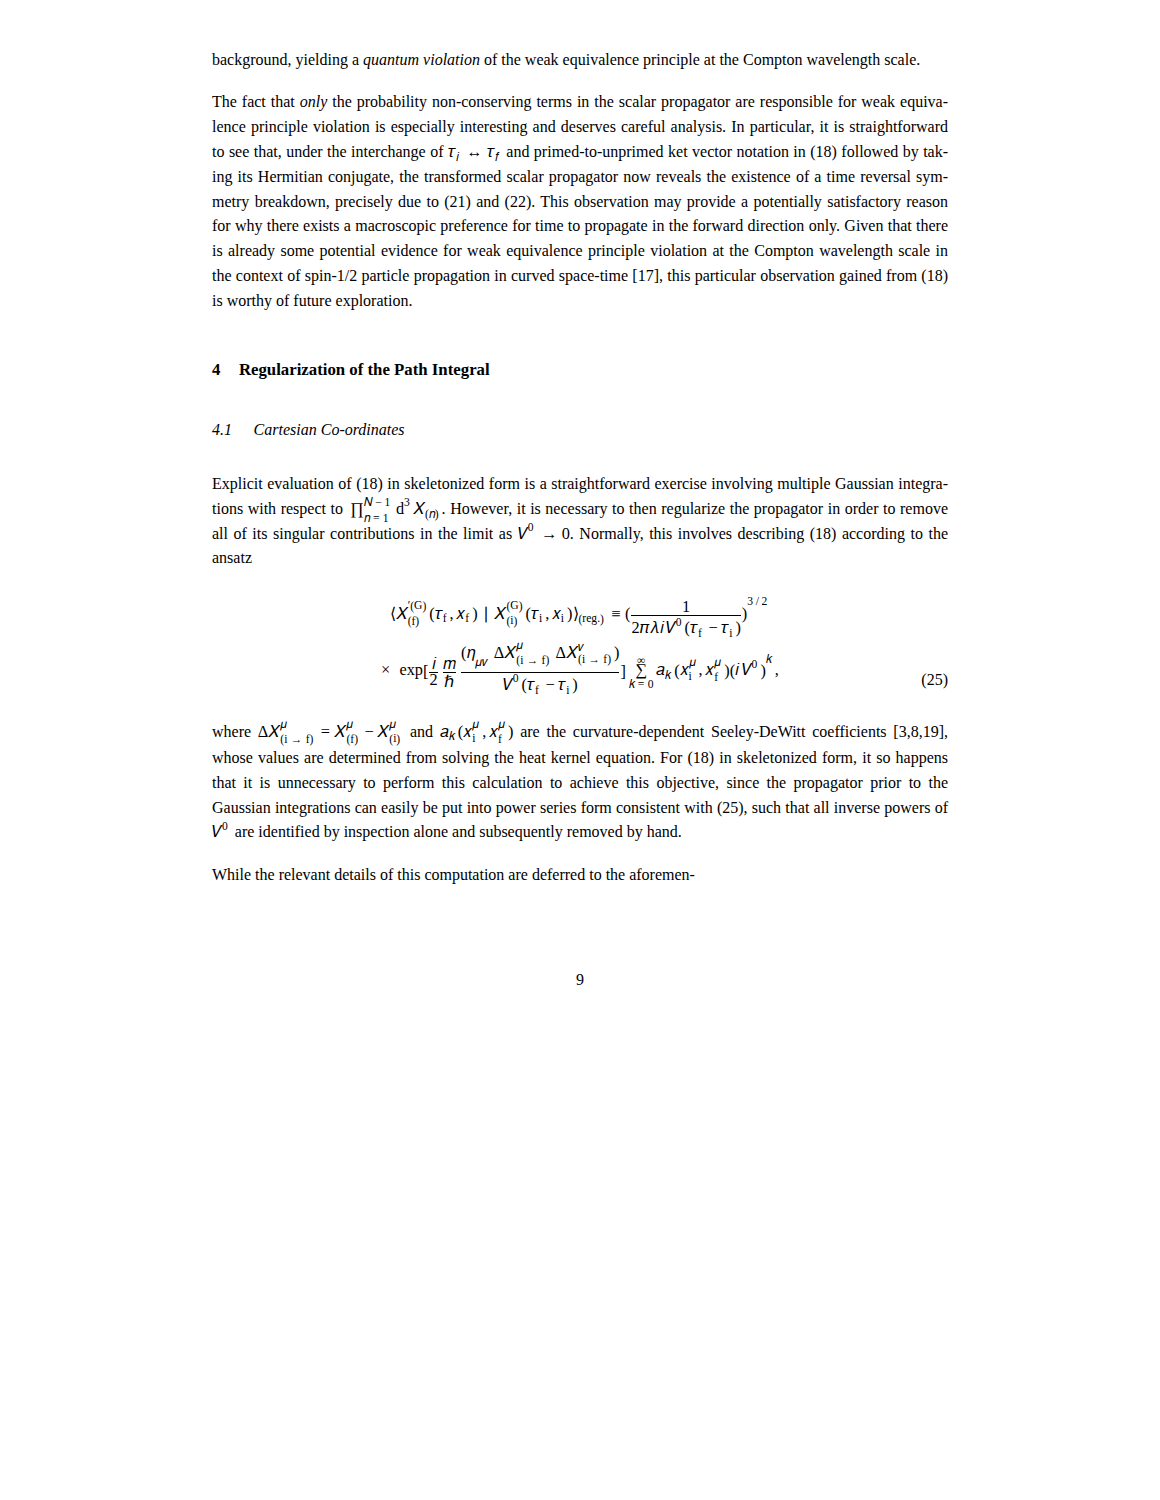background, yielding a quantum violation of the weak equivalence principle at the Compton wavelength scale.
The fact that only the probability non-conserving terms in the scalar propagator are responsible for weak equivalence principle violation is especially interesting and deserves careful analysis. In particular, it is straightforward to see that, under the interchange of τi ↔ τf and primed-to-unprimed ket vector notation in (18) followed by taking its Hermitian conjugate, the transformed scalar propagator now reveals the existence of a time reversal symmetry breakdown, precisely due to (21) and (22). This observation may provide a potentially satisfactory reason for why there exists a macroscopic preference for time to propagate in the forward direction only. Given that there is already some potential evidence for weak equivalence principle violation at the Compton wavelength scale in the context of spin-1/2 particle propagation in curved space-time [17], this particular observation gained from (18) is worthy of future exploration.
4 Regularization of the Path Integral
4.1 Cartesian Co-ordinates
Explicit evaluation of (18) in skeletonized form is a straightforward exercise involving multiple Gaussian integrations with respect to ∏n=1N−1d3X(n). However, it is necessary to then regularize the propagator in order to remove all of its singular contributions in the limit as V0→0. Normally, this involves describing (18) according to the ansatz
⟨ X(f)′(G) (τf,xf) ∣ X(i)(G) (τi,xi) ⟩ (reg.) ≡ ( 1 2πλiV0(τf−τi) ) 3/2 × exp [ i2 mℏ (ημνΔX(i→f)μΔX(i→f)ν) V0(τf−τi) ] ∑k=0∞ ak (xiμ,xfμ) (iV0)k , (25)
where ΔX(i→f)μ=X(f)μ−X(i)μ and ak(xiμ,xfμ) are the curvature-dependent Seeley-DeWitt coefficients [3,8,19], whose values are determined from solving the heat kernel equation. For (18) in skeletonized form, it so happens that it is unnecessary to perform this calculation to achieve this objective, since the propagator prior to the Gaussian integrations can easily be put into power series form consistent with (25), such that all inverse powers of V0 are identified by inspection alone and subsequently removed by hand.
While the relevant details of this computation are deferred to the aforemen-
9